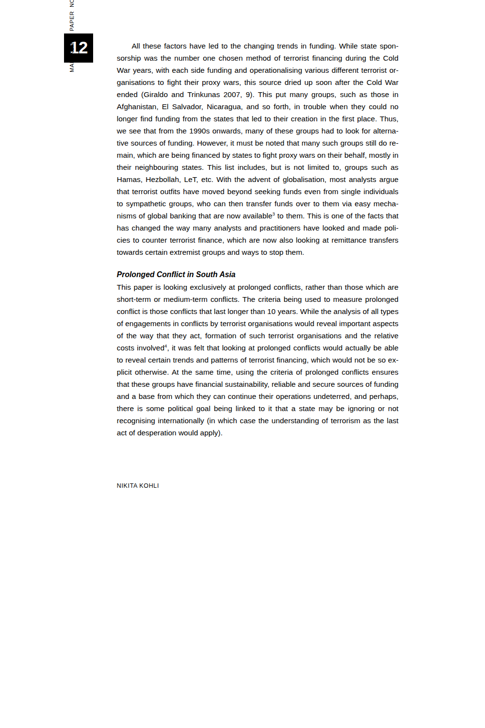12
Manekshaw Paper No. 71, 2018
All these factors have led to the changing trends in funding. While state sponsorship was the number one chosen method of terrorist financing during the Cold War years, with each side funding and operationalising various different terrorist organisations to fight their proxy wars, this source dried up soon after the Cold War ended (Giraldo and Trinkunas 2007, 9). This put many groups, such as those in Afghanistan, El Salvador, Nicaragua, and so forth, in trouble when they could no longer find funding from the states that led to their creation in the first place. Thus, we see that from the 1990s onwards, many of these groups had to look for alternative sources of funding. However, it must be noted that many such groups still do remain, which are being financed by states to fight proxy wars on their behalf, mostly in their neighbouring states. This list includes, but is not limited to, groups such as Hamas, Hezbollah, LeT, etc. With the advent of globalisation, most analysts argue that terrorist outfits have moved beyond seeking funds even from single individuals to sympathetic groups, who can then transfer funds over to them via easy mechanisms of global banking that are now available3 to them. This is one of the facts that has changed the way many analysts and practitioners have looked and made policies to counter terrorist finance, which are now also looking at remittance transfers towards certain extremist groups and ways to stop them.
Prolonged Conflict in South Asia
This paper is looking exclusively at prolonged conflicts, rather than those which are short-term or medium-term conflicts. The criteria being used to measure prolonged conflict is those conflicts that last longer than 10 years. While the analysis of all types of engagements in conflicts by terrorist organisations would reveal important aspects of the way that they act, formation of such terrorist organisations and the relative costs involved4, it was felt that looking at prolonged conflicts would actually be able to reveal certain trends and patterns of terrorist financing, which would not be so explicit otherwise. At the same time, using the criteria of prolonged conflicts ensures that these groups have financial sustainability, reliable and secure sources of funding and a base from which they can continue their operations undeterred, and perhaps, there is some political goal being linked to it that a state may be ignoring or not recognising internationally (in which case the understanding of terrorism as the last act of desperation would apply).
Nikita Kohli